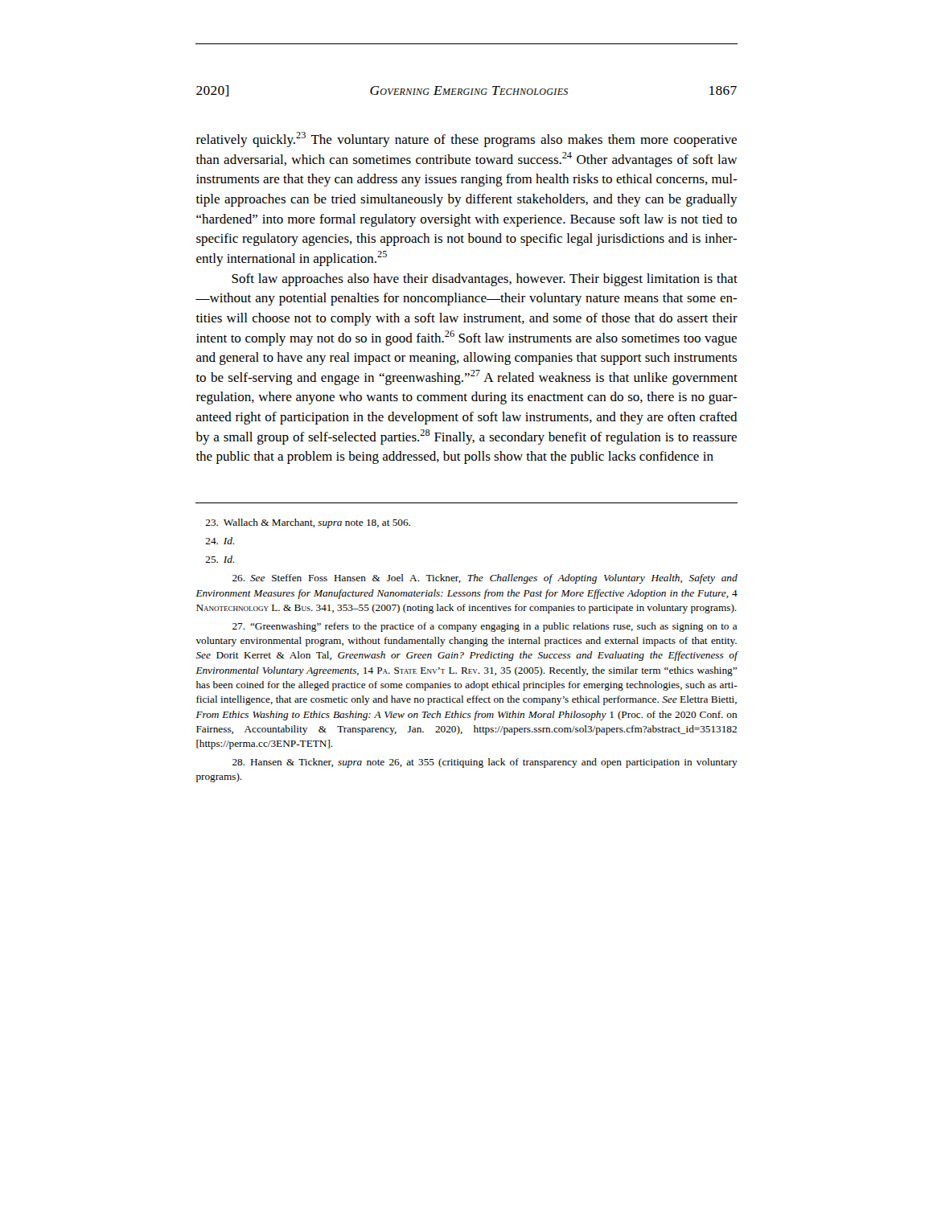2020] Governing Emerging Technologies 1867
relatively quickly.23 The voluntary nature of these programs also makes them more cooperative than adversarial, which can sometimes contribute toward success.24 Other advantages of soft law instruments are that they can address any issues ranging from health risks to ethical concerns, multiple approaches can be tried simultaneously by different stakeholders, and they can be gradually “hardened” into more formal regulatory oversight with experience. Because soft law is not tied to specific regulatory agencies, this approach is not bound to specific legal jurisdictions and is inherently international in application.25
Soft law approaches also have their disadvantages, however. Their biggest limitation is that—without any potential penalties for noncompliance—their voluntary nature means that some entities will choose not to comply with a soft law instrument, and some of those that do assert their intent to comply may not do so in good faith.26 Soft law instruments are also sometimes too vague and general to have any real impact or meaning, allowing companies that support such instruments to be self-serving and engage in “greenwashing.”27 A related weakness is that unlike government regulation, where anyone who wants to comment during its enactment can do so, there is no guaranteed right of participation in the development of soft law instruments, and they are often crafted by a small group of self-selected parties.28 Finally, a secondary benefit of regulation is to reassure the public that a problem is being addressed, but polls show that the public lacks confidence in
Wallach & Marchant, supra note 18, at 506.
Id.
Id.
See Steffen Foss Hansen & Joel A. Tickner, The Challenges of Adopting Voluntary Health, Safety and Environment Measures for Manufactured Nanomaterials: Lessons from the Past for More Effective Adoption in the Future, 4 Nanotechnology L. & Bus. 341, 353–55 (2007) (noting lack of incentives for companies to participate in voluntary programs).
“Greenwashing” refers to the practice of a company engaging in a public relations ruse, such as signing on to a voluntary environmental program, without fundamentally changing the internal practices and external impacts of that entity. See Dorit Kerret & Alon Tal, Greenwash or Green Gain? Predicting the Success and Evaluating the Effectiveness of Environmental Voluntary Agreements, 14 Pa. State Env’t L. Rev. 31, 35 (2005). Recently, the similar term “ethics washing” has been coined for the alleged practice of some companies to adopt ethical principles for emerging technologies, such as artificial intelligence, that are cosmetic only and have no practical effect on the company’s ethical performance. See Elettra Bietti, From Ethics Washing to Ethics Bashing: A View on Tech Ethics from Within Moral Philosophy 1 (Proc. of the 2020 Conf. on Fairness, Accountability & Transparency, Jan. 2020), https://papers.ssrn.com/sol3/papers.cfm?abstract_id=3513182 [https://perma.cc/3ENP-TETN].
Hansen & Tickner, supra note 26, at 355 (critiquing lack of transparency and open participation in voluntary programs).